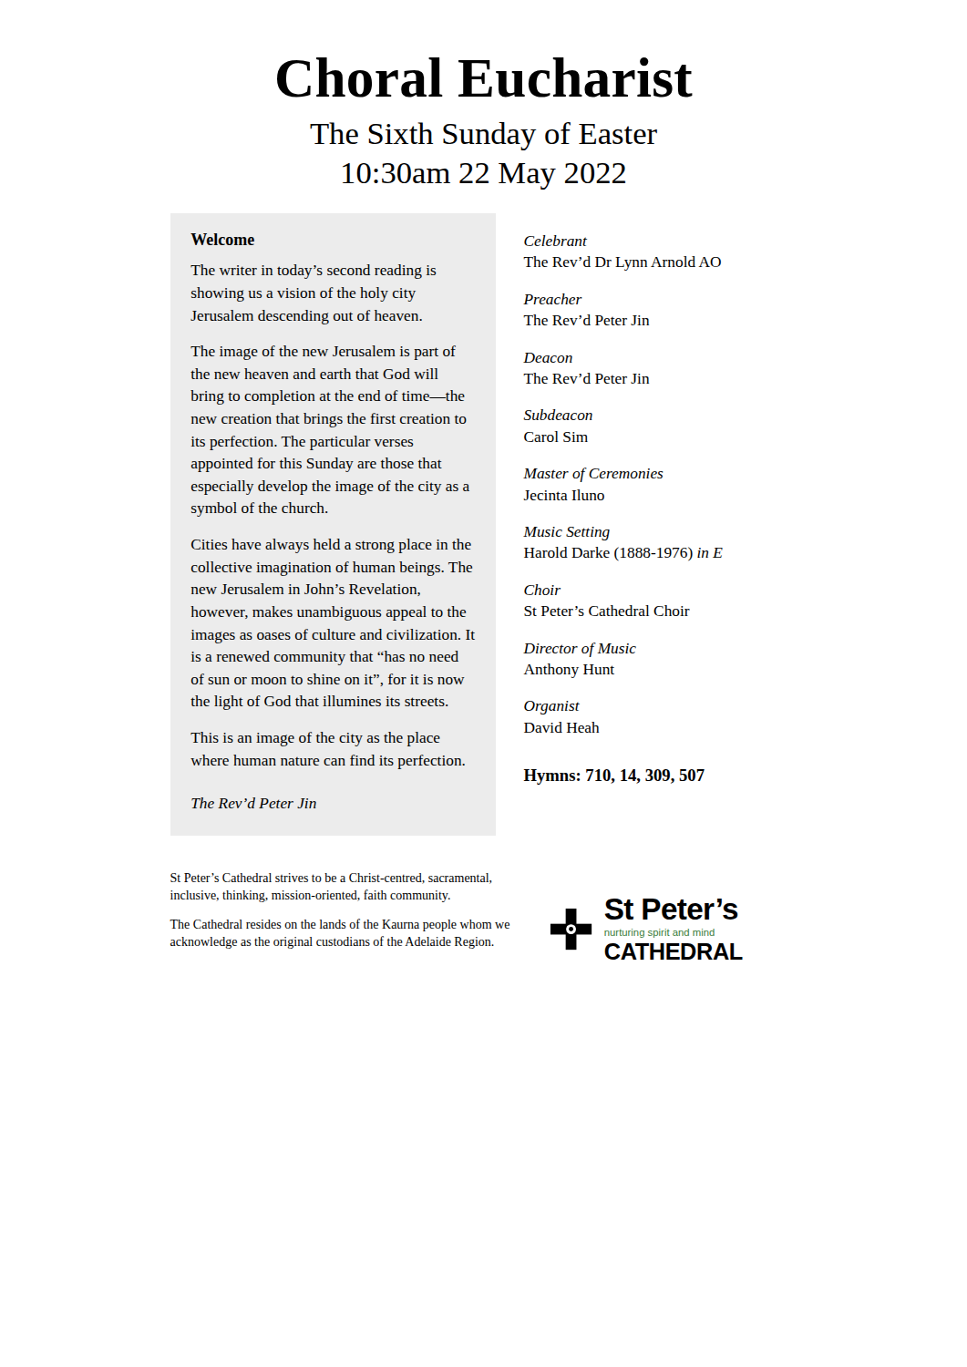Choral Eucharist
The Sixth Sunday of Easter 10:30am 22 May 2022
Welcome
The writer in today’s second reading is showing us a vision of the holy city Jerusalem descending out of heaven.
The image of the new Jerusalem is part of the new heaven and earth that God will bring to completion at the end of time—the new creation that brings the first creation to its perfection. The particular verses appointed for this Sunday are those that especially develop the image of the city as a symbol of the church.
Cities have always held a strong place in the collective imagination of human beings. The new Jerusalem in John’s Revelation, however, makes unambiguous appeal to the images as oases of culture and civilization. It is a renewed community that “has no need of sun or moon to shine on it”, for it is now the light of God that illumines its streets.
This is an image of the city as the place where human nature can find its perfection.
The Rev’d Peter Jin
Celebrant The Rev’d Dr Lynn Arnold AO
Preacher The Rev’d Peter Jin
Deacon The Rev’d Peter Jin
Subdeacon Carol Sim
Master of Ceremonies Jecinta Iluno
Music Setting Harold Darke (1888-1976) in E
Choir St Peter’s Cathedral Choir
Director of Music Anthony Hunt
Organist David Heah
Hymns: 710, 14, 309, 507
St Peter’s Cathedral strives to be a Christ-centred, sacramental, inclusive, thinking, mission-oriented, faith community.
The Cathedral resides on the lands of the Kaurna people whom we acknowledge as the original custodians of the Adelaide Region.
St Peter’s nurturing spirit and mind CATHEDRAL